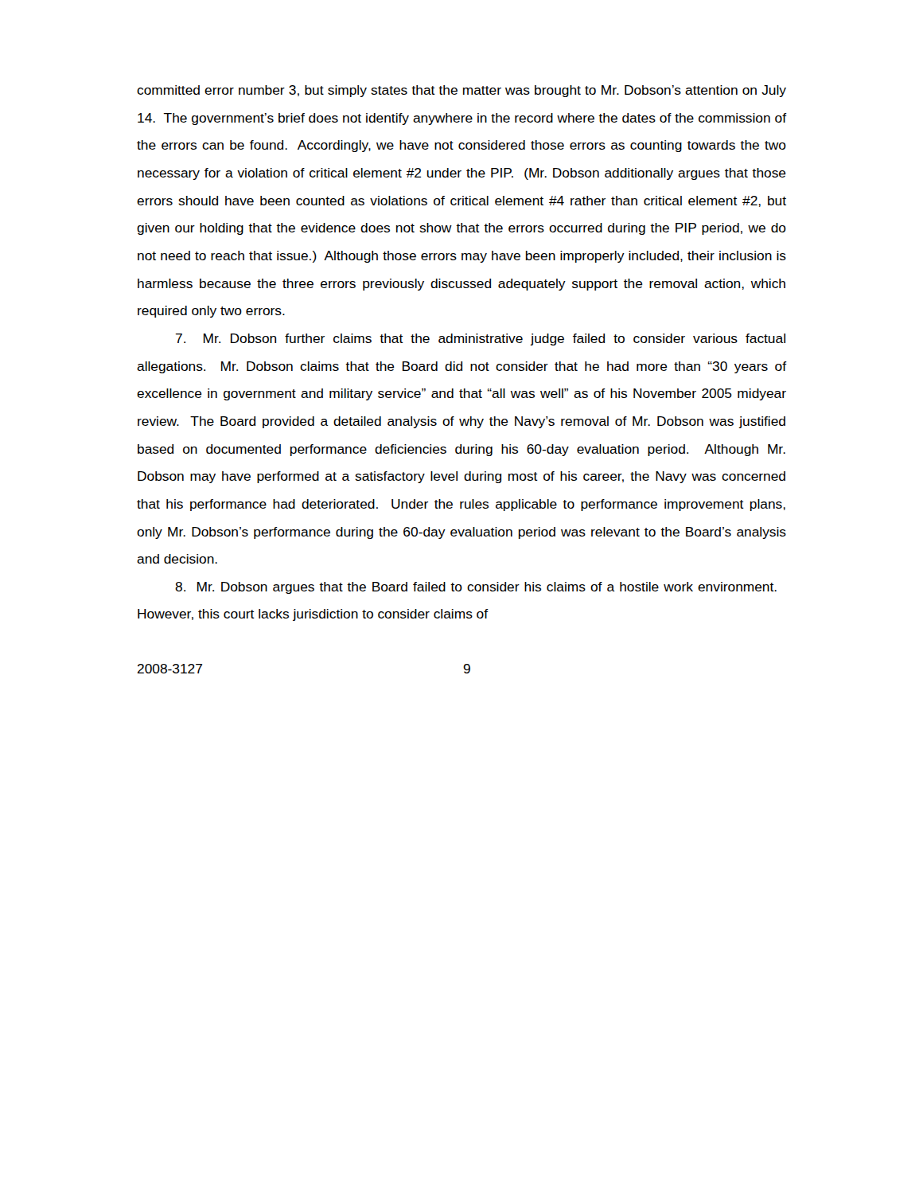committed error number 3, but simply states that the matter was brought to Mr. Dobson’s attention on July 14. The government’s brief does not identify anywhere in the record where the dates of the commission of the errors can be found. Accordingly, we have not considered those errors as counting towards the two necessary for a violation of critical element #2 under the PIP. (Mr. Dobson additionally argues that those errors should have been counted as violations of critical element #4 rather than critical element #2, but given our holding that the evidence does not show that the errors occurred during the PIP period, we do not need to reach that issue.) Although those errors may have been improperly included, their inclusion is harmless because the three errors previously discussed adequately support the removal action, which required only two errors.
7. Mr. Dobson further claims that the administrative judge failed to consider various factual allegations. Mr. Dobson claims that the Board did not consider that he had more than “30 years of excellence in government and military service” and that “all was well” as of his November 2005 midyear review. The Board provided a detailed analysis of why the Navy’s removal of Mr. Dobson was justified based on documented performance deficiencies during his 60-day evaluation period. Although Mr. Dobson may have performed at a satisfactory level during most of his career, the Navy was concerned that his performance had deteriorated. Under the rules applicable to performance improvement plans, only Mr. Dobson’s performance during the 60-day evaluation period was relevant to the Board’s analysis and decision.
8. Mr. Dobson argues that the Board failed to consider his claims of a hostile work environment. However, this court lacks jurisdiction to consider claims of
2008-3127 9